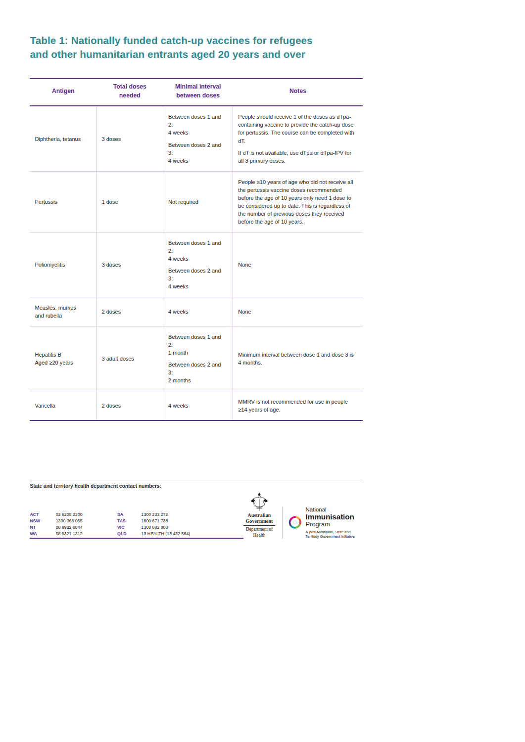Table 1: Nationally funded catch-up vaccines for refugees
and other humanitarian entrants aged 20 years and over
| Antigen | Total doses needed | Minimal interval between doses | Notes |
| --- | --- | --- | --- |
| Diphtheria, tetanus | 3 doses | Between doses 1 and 2: 4 weeks Between doses 2 and 3: 4 weeks | People should receive 1 of the doses as dTpa-containing vaccine to provide the catch-up dose for pertussis. The course can be completed with dT. If dT is not available, use dTpa or dTpa-IPV for all 3 primary doses. |
| Pertussis | 1 dose | Not required | People ≥10 years of age who did not receive all the pertussis vaccine doses recommended before the age of 10 years only need 1 dose to be considered up to date. This is regardless of the number of previous doses they received before the age of 10 years. |
| Poliomyelitis | 3 doses | Between doses 1 and 2: 4 weeks Between doses 2 and 3: 4 weeks | None |
| Measles, mumps and rubella | 2 doses | 4 weeks | None |
| Hepatitis B Aged ≥20 years | 3 adult doses | Between doses 1 and 2: 1 month Between doses 2 and 3: 2 months | Minimum interval between dose 1 and dose 3 is 4 months. |
| Varicella | 2 doses | 4 weeks | MMRV is not recommended for use in people ≥14 years of age. |
State and territory health department contact numbers:
| ACT | 02 6205 2300 | SA | 1300 232 272 |
| NSW | 1300 066 055 | TAS | 1800 671 738 |
| NT | 08 8922 8044 | VIC | 1300 882 008 |
| WA | 08 9321 1312 | QLD | 13 HEALTH (13 432 584) |
Australian Government
Department of Health
National
Immunisation
Program
A joint Australian, State and Territory Government Initiative